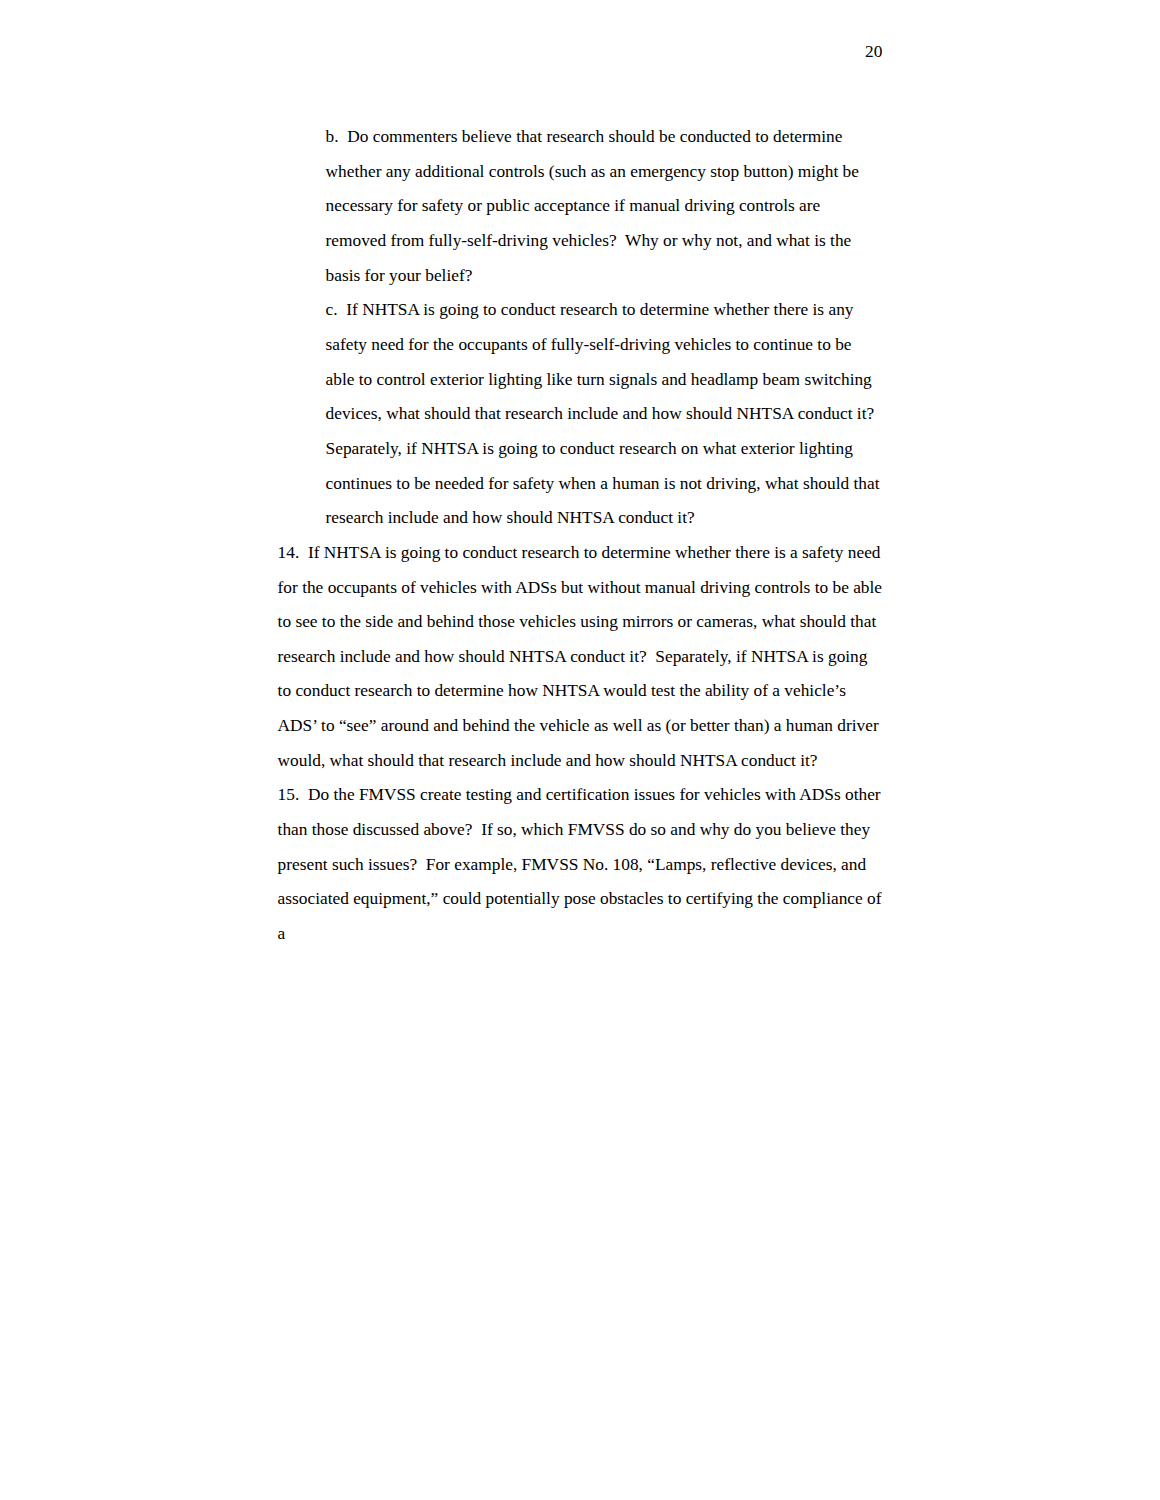20
b. Do commenters believe that research should be conducted to determine whether any additional controls (such as an emergency stop button) might be necessary for safety or public acceptance if manual driving controls are removed from fully-self-driving vehicles? Why or why not, and what is the basis for your belief?
c. If NHTSA is going to conduct research to determine whether there is any safety need for the occupants of fully-self-driving vehicles to continue to be able to control exterior lighting like turn signals and headlamp beam switching devices, what should that research include and how should NHTSA conduct it? Separately, if NHTSA is going to conduct research on what exterior lighting continues to be needed for safety when a human is not driving, what should that research include and how should NHTSA conduct it?
14. If NHTSA is going to conduct research to determine whether there is a safety need for the occupants of vehicles with ADSs but without manual driving controls to be able to see to the side and behind those vehicles using mirrors or cameras, what should that research include and how should NHTSA conduct it? Separately, if NHTSA is going to conduct research to determine how NHTSA would test the ability of a vehicle’s ADS’ to “see” around and behind the vehicle as well as (or better than) a human driver would, what should that research include and how should NHTSA conduct it?
15. Do the FMVSS create testing and certification issues for vehicles with ADSs other than those discussed above? If so, which FMVSS do so and why do you believe they present such issues? For example, FMVSS No. 108, “Lamps, reflective devices, and associated equipment,” could potentially pose obstacles to certifying the compliance of a